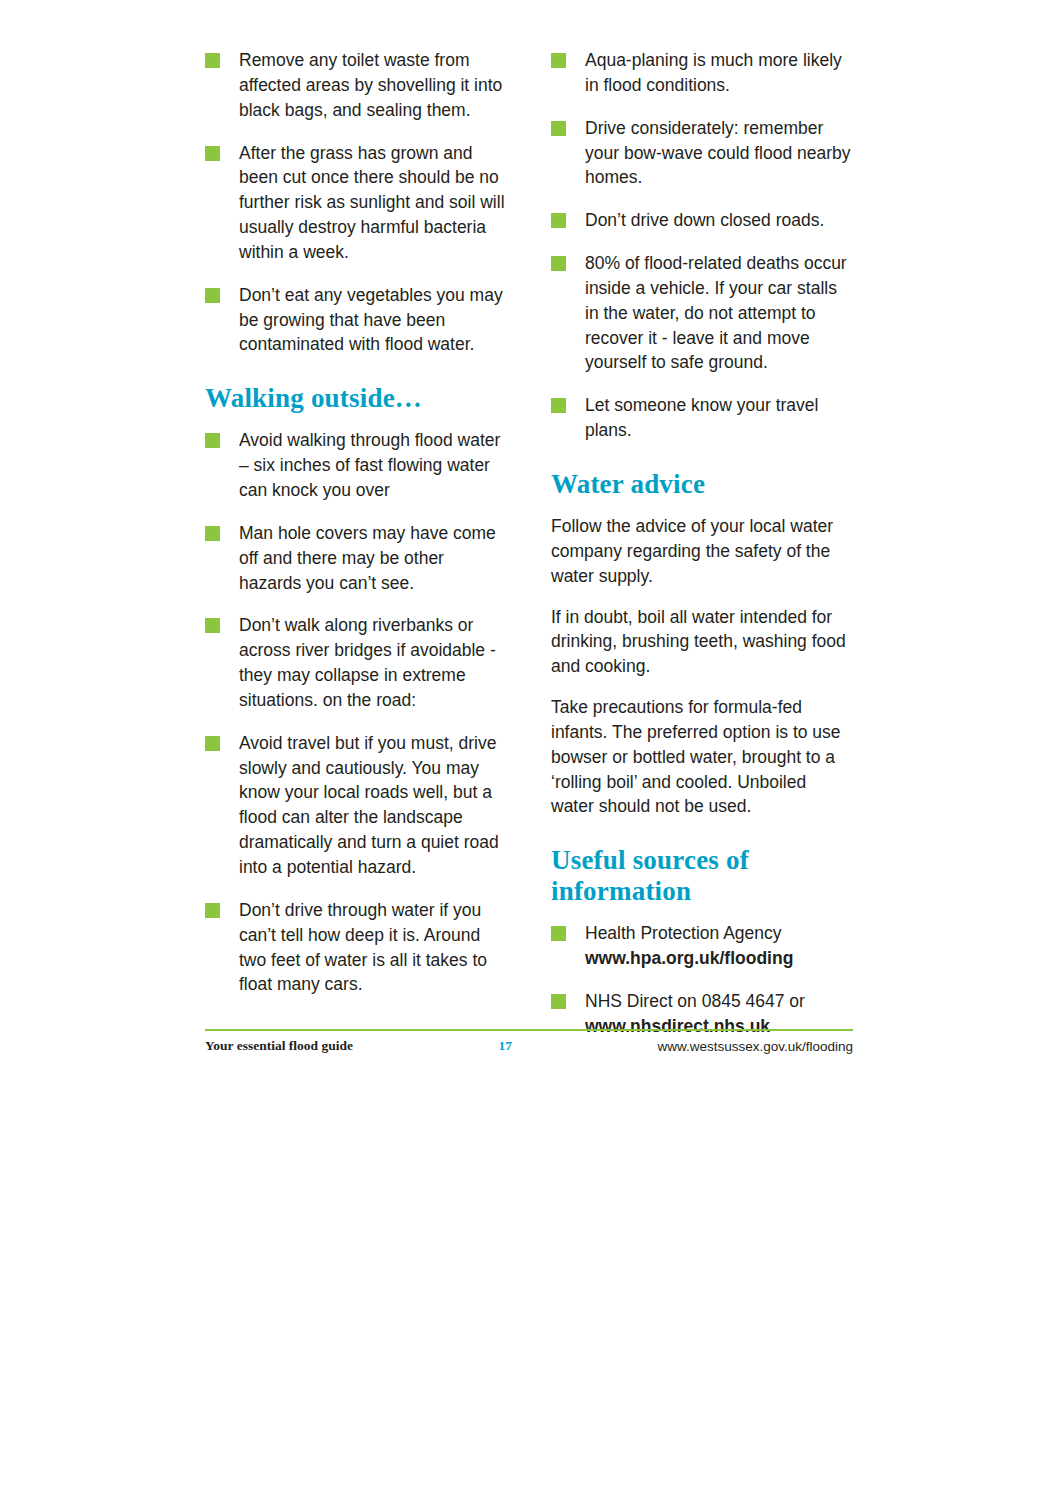Remove any toilet waste from affected areas by shovelling it into black bags, and sealing them.
After the grass has grown and been cut once there should be no further risk as sunlight and soil will usually destroy harmful bacteria within a week.
Don’t eat any vegetables you may be growing that have been contaminated with flood water.
Walking outside…
Avoid walking through flood water – six inches of fast flowing water can knock you over
Man hole covers may have come off and there may be other hazards you can’t see.
Don’t walk along riverbanks or across river bridges if avoidable - they may collapse in extreme situations. on the road:
Avoid travel but if you must, drive slowly and cautiously. You may know your local roads well, but a flood can alter the landscape dramatically and turn a quiet road into a potential hazard.
Don’t drive through water if you can’t tell how deep it is. Around two feet of water is all it takes to float many cars.
Aqua-planing is much more likely in flood conditions.
Drive considerately: remember your bow-wave could flood nearby homes.
Don’t drive down closed roads.
80% of flood-related deaths occur inside a vehicle. If your car stalls in the water, do not attempt to recover it - leave it and move yourself to safe ground.
Let someone know your travel plans.
Water advice
Follow the advice of your local water company regarding the safety of the water supply.
If in doubt, boil all water intended for drinking, brushing teeth, washing food and cooking.
Take precautions for formula-fed infants. The preferred option is to use bowser or bottled water, brought to a ‘rolling boil’ and cooled. Unboiled water should not be used.
Useful sources of information
Health Protection Agency www.hpa.org.uk/flooding
NHS Direct on 0845 4647 or www.nhsdirect.nhs.uk
Your essential flood guide
17
www.westsussex.gov.uk/flooding